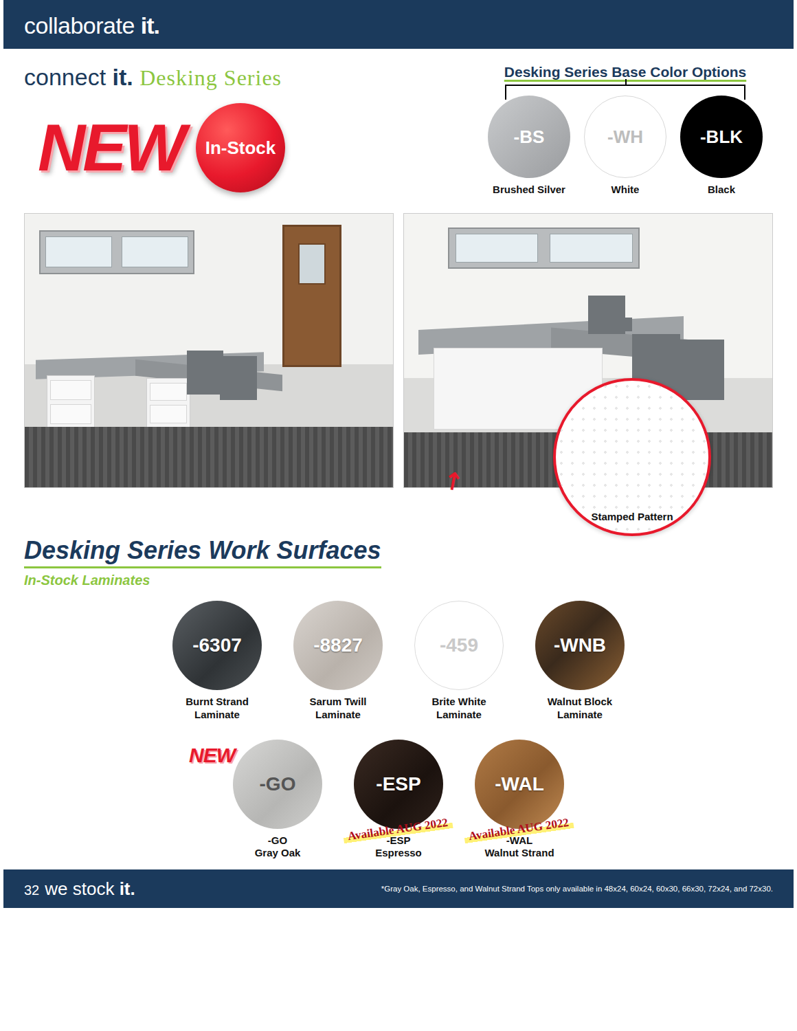collaborate it.
connect it. Desking Series
NEW
In-Stock
Desking Series Base Color Options
-BS
Brushed Silver
-WH
White
-BLK
Black
↗
↗
Stamped Pattern
Desking Series Work Surfaces
In-Stock Laminates
-6307
Burnt Strand
Laminate
-8827
Sarum Twill
Laminate
-459
Brite White
Laminate
-WNB
Walnut Block
Laminate
NEW
-GO
-GO
Gray Oak
-ESP
Available AUG 2022
-ESP
Espresso
-WAL
Available AUG 2022
-WAL
Walnut Strand
32we stock it.
*Gray Oak, Espresso, and Walnut Strand Tops only available in 48x24, 60x24, 60x30, 66x30, 72x24, and 72x30.